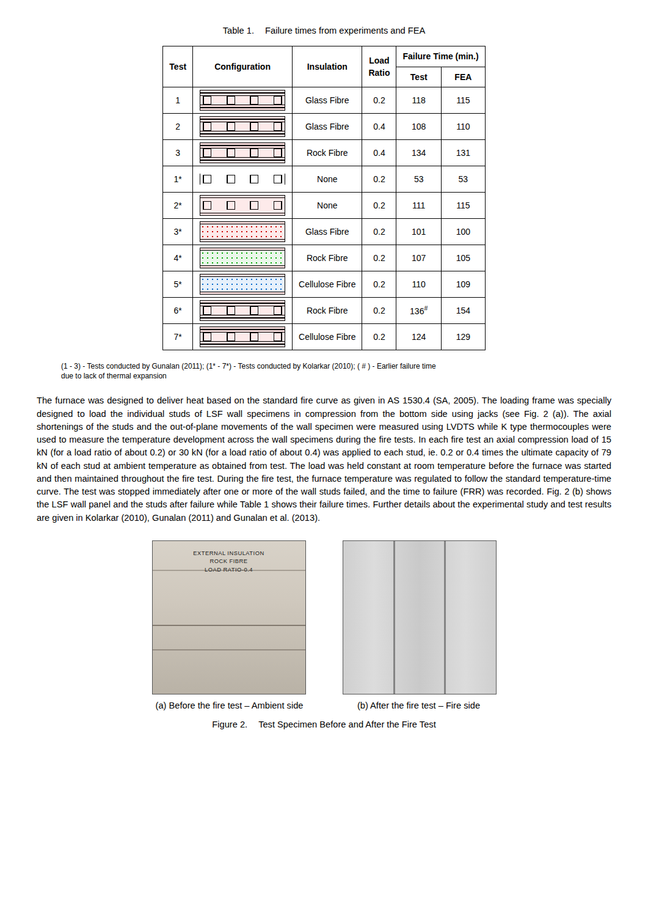Table 1. Failure times from experiments and FEA
| Test | Configuration | Insulation | Load Ratio | Failure Time (min.) |
| --- | --- | --- | --- | --- |
| Test | FEA |
| 1 | | Glass Fibre | 0.2 | 118 | 115 |
| 2 | | Glass Fibre | 0.4 | 108 | 110 |
| 3 | | Rock Fibre | 0.4 | 134 | 131 |
| 1* | | None | 0.2 | 53 | 53 |
| 2* | | None | 0.2 | 111 | 115 |
| 3* | | Glass Fibre | 0.2 | 101 | 100 |
| 4* | | Rock Fibre | 0.2 | 107 | 105 |
| 5* | | Cellulose Fibre | 0.2 | 110 | 109 |
| 6* | | Rock Fibre | 0.2 | 136 # | 154 |
| 7* | | Cellulose Fibre | 0.2 | 124 | 129 |
(1 - 3) - Tests conducted by Gunalan (2011); (1* - 7*) - Tests conducted by Kolarkar (2010); ( # ) - Earlier failure time
due to lack of thermal expansion
The furnace was designed to deliver heat based on the standard fire curve as given in AS 1530.4 (SA, 2005). The loading frame was specially designed to load the individual studs of LSF wall specimens in compression from the bottom side using jacks (see Fig. 2 (a)). The axial shortenings of the studs and the out-of-plane movements of the wall specimen were measured using LVDTS while K type thermocouples were used to measure the temperature development across the wall specimens during the fire tests. In each fire test an axial compression load of 15 kN (for a load ratio of about 0.2) or 30 kN (for a load ratio of about 0.4) was applied to each stud, ie. 0.2 or 0.4 times the ultimate capacity of 79 kN of each stud at ambient temperature as obtained from test. The load was held constant at room temperature before the furnace was started and then maintained throughout the fire test. During the fire test, the furnace temperature was regulated to follow the standard temperature-time curve. The test was stopped immediately after one or more of the wall studs failed, and the time to failure (FRR) was recorded. Fig. 2 (b) shows the LSF wall panel and the studs after failure while Table 1 shows their failure times. Further details about the experimental study and test results are given in Kolarkar (2010), Gunalan (2011) and Gunalan et al. (2013).
(a) Before the fire test – Ambient side (b) After the fire test – Fire side
Figure 2. Test Specimen Before and After the Fire Test